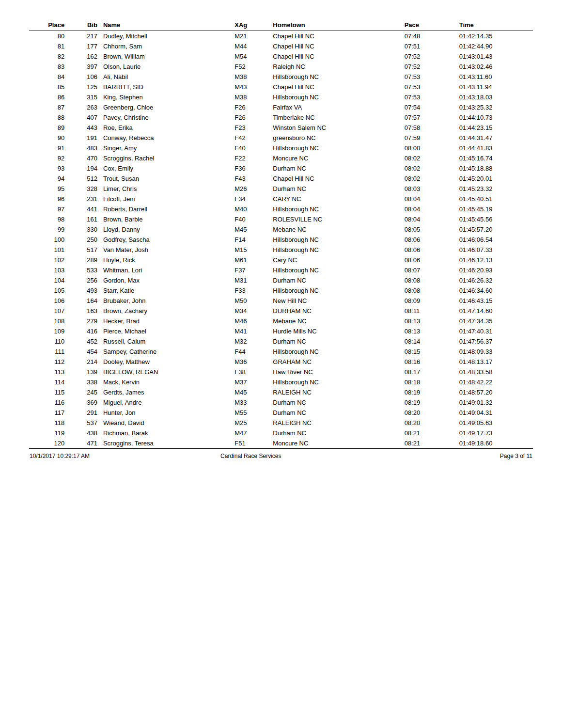| Place | Bib | Name | XAg | Hometown | Pace | Time |
| --- | --- | --- | --- | --- | --- | --- |
| 80 | 217 | Dudley, Mitchell | M21 | Chapel Hill NC | 07:48 | 01:42:14.35 |
| 81 | 177 | Chhorm, Sam | M44 | Chapel Hill NC | 07:51 | 01:42:44.90 |
| 82 | 162 | Brown, William | M54 | Chapel Hill NC | 07:52 | 01:43:01.43 |
| 83 | 397 | Olson, Laurie | F52 | Raleigh NC | 07:52 | 01:43:02.46 |
| 84 | 106 | Ali, Nabil | M38 | Hillsborough NC | 07:53 | 01:43:11.60 |
| 85 | 125 | BARRITT, SID | M43 | Chapel Hill NC | 07:53 | 01:43:11.94 |
| 86 | 315 | King, Stephen | M38 | Hillsborough NC | 07:53 | 01:43:18.03 |
| 87 | 263 | Greenberg, Chloe | F26 | Fairfax VA | 07:54 | 01:43:25.32 |
| 88 | 407 | Pavey, Christine | F26 | Timberlake NC | 07:57 | 01:44:10.73 |
| 89 | 443 | Roe, Erika | F23 | Winston Salem NC | 07:58 | 01:44:23.15 |
| 90 | 191 | Conway, Rebecca | F42 | greensboro NC | 07:59 | 01:44:31.47 |
| 91 | 483 | Singer, Amy | F40 | Hillsborough NC | 08:00 | 01:44:41.83 |
| 92 | 470 | Scroggins, Rachel | F22 | Moncure NC | 08:02 | 01:45:16.74 |
| 93 | 194 | Cox, Emily | F36 | Durham NC | 08:02 | 01:45:18.88 |
| 94 | 512 | Trout, Susan | F43 | Chapel Hill NC | 08:02 | 01:45:20.01 |
| 95 | 328 | Limer, Chris | M26 | Durham NC | 08:03 | 01:45:23.32 |
| 96 | 231 | Filcoff, Jeni | F34 | CARY NC | 08:04 | 01:45:40.51 |
| 97 | 441 | Roberts, Darrell | M40 | Hillsborough NC | 08:04 | 01:45:45.19 |
| 98 | 161 | Brown, Barbie | F40 | ROLESVILLE NC | 08:04 | 01:45:45.56 |
| 99 | 330 | Lloyd, Danny | M45 | Mebane NC | 08:05 | 01:45:57.20 |
| 100 | 250 | Godfrey, Sascha | F14 | Hillsborough NC | 08:06 | 01:46:06.54 |
| 101 | 517 | Van Mater, Josh | M15 | Hillsborough NC | 08:06 | 01:46:07.33 |
| 102 | 289 | Hoyle, Rick | M61 | Cary NC | 08:06 | 01:46:12.13 |
| 103 | 533 | Whitman, Lori | F37 | Hillsborough NC | 08:07 | 01:46:20.93 |
| 104 | 256 | Gordon, Max | M31 | Durham NC | 08:08 | 01:46:26.32 |
| 105 | 493 | Starr, Katie | F33 | Hillsborough NC | 08:08 | 01:46:34.60 |
| 106 | 164 | Brubaker, John | M50 | New Hill NC | 08:09 | 01:46:43.15 |
| 107 | 163 | Brown, Zachary | M34 | DURHAM NC | 08:11 | 01:47:14.60 |
| 108 | 279 | Hecker, Brad | M46 | Mebane NC | 08:13 | 01:47:34.35 |
| 109 | 416 | Pierce, Michael | M41 | Hurdle Mills NC | 08:13 | 01:47:40.31 |
| 110 | 452 | Russell, Calum | M32 | Durham NC | 08:14 | 01:47:56.37 |
| 111 | 454 | Sampey, Catherine | F44 | Hillsborough NC | 08:15 | 01:48:09.33 |
| 112 | 214 | Dooley, Matthew | M36 | GRAHAM NC | 08:16 | 01:48:13.17 |
| 113 | 139 | BIGELOW, REGAN | F38 | Haw River NC | 08:17 | 01:48:33.58 |
| 114 | 338 | Mack, Kervin | M37 | Hillsborough NC | 08:18 | 01:48:42.22 |
| 115 | 245 | Gerdts, James | M45 | RALEIGH NC | 08:19 | 01:48:57.20 |
| 116 | 369 | Miguel, Andre | M33 | Durham NC | 08:19 | 01:49:01.32 |
| 117 | 291 | Hunter, Jon | M55 | Durham NC | 08:20 | 01:49:04.31 |
| 118 | 537 | Wieand, David | M25 | RALEIGH NC | 08:20 | 01:49:05.63 |
| 119 | 438 | Richman, Barak | M47 | Durham NC | 08:21 | 01:49:17.73 |
| 120 | 471 | Scroggins, Teresa | F51 | Moncure NC | 08:21 | 01:49:18.60 |
| 10/1/2017 10:29:17 AM | Cardinal Race Services | Page 3 of 11 |